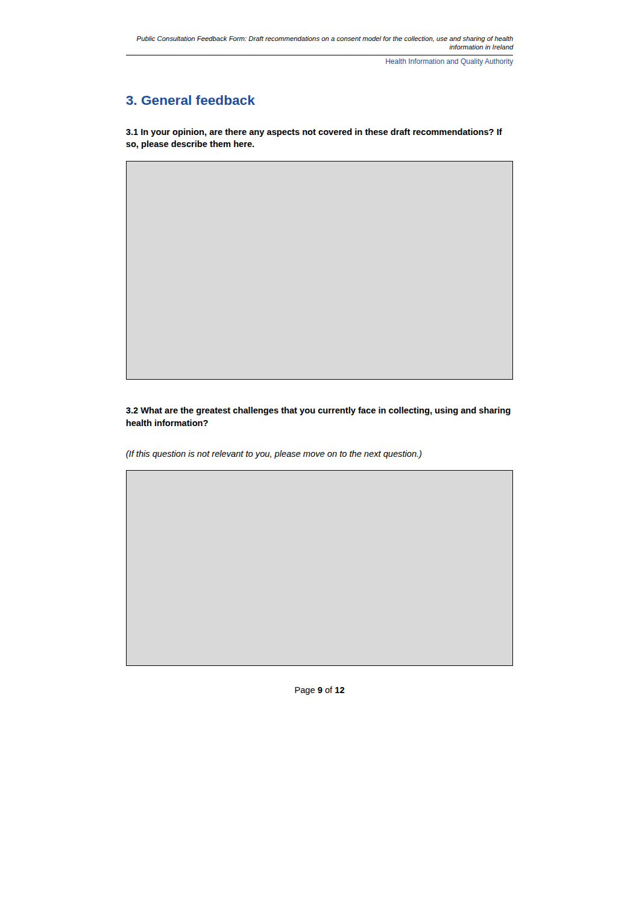Public Consultation Feedback Form: Draft recommendations on a consent model for the collection, use and sharing of health information in Ireland
Health Information and Quality Authority
3. General feedback
3.1 In your opinion, are there any aspects not covered in these draft recommendations? If so, please describe them here.
3.2 What are the greatest challenges that you currently face in collecting, using and sharing health information?
(If this question is not relevant to you, please move on to the next question.)
Page 9 of 12